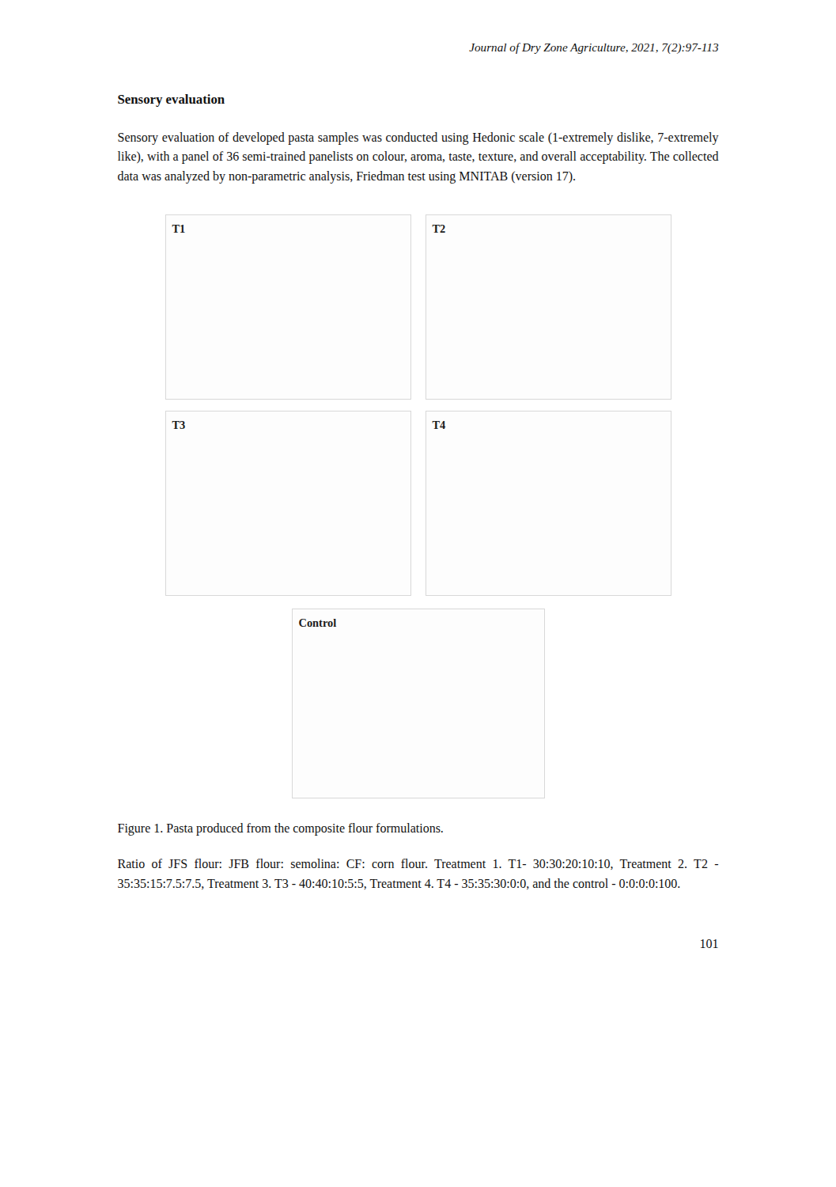Journal of Dry Zone Agriculture, 2021, 7(2):97-113
Sensory evaluation
Sensory evaluation of developed pasta samples was conducted using Hedonic scale (1-extremely dislike, 7-extremely like), with a panel of 36 semi-trained panelists on colour, aroma, taste, texture, and overall acceptability. The collected data was analyzed by non-parametric analysis, Friedman test using MNITAB (version 17).
T1
T2
T3
T4
Control
Figure 1. Pasta produced from the composite flour formulations. Ratio of JFS flour: JFB flour: semolina: CF: corn flour. Treatment 1. T1- 30:30:20:10:10, Treatment 2. T2 - 35:35:15:7.5:7.5, Treatment 3. T3 - 40:40:10:5:5, Treatment 4. T4 - 35:35:30:0:0, and the control - 0:0:0:0:100.
101